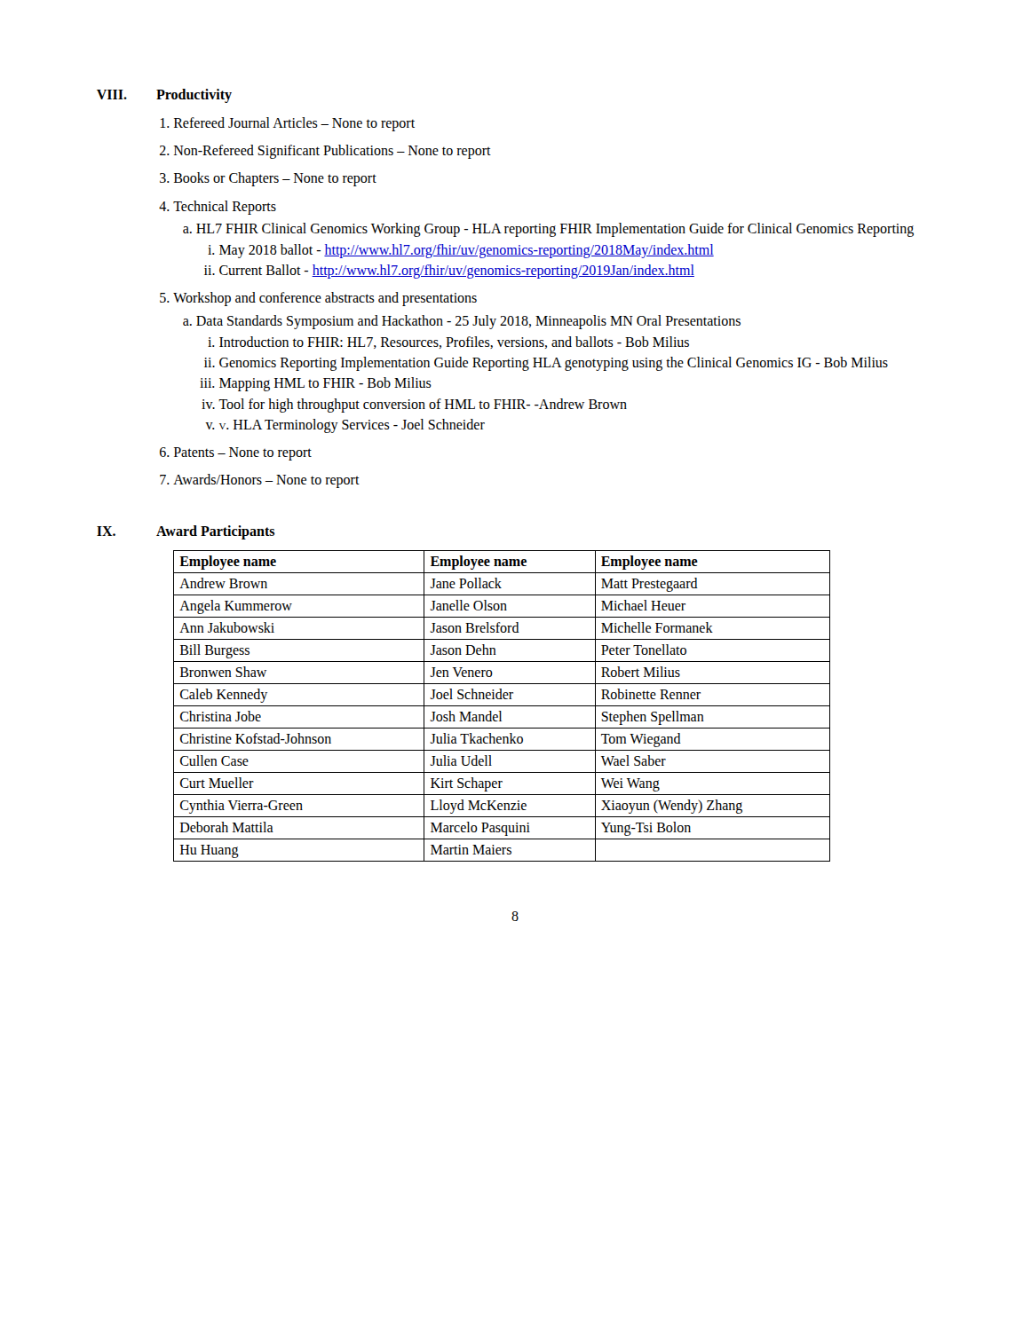VIII. Productivity
Refereed Journal Articles – None to report
Non-Refereed Significant Publications – None to report
Books or Chapters – None to report
Technical Reports
HL7 FHIR Clinical Genomics Working Group - HLA reporting FHIR Implementation Guide for Clinical Genomics Reporting
May 2018 ballot - http://www.hl7.org/fhir/uv/genomics-reporting/2018May/index.html
Current Ballot - http://www.hl7.org/fhir/uv/genomics-reporting/2019Jan/index.html
Workshop and conference abstracts and presentations
Data Standards Symposium and Hackathon - 25 July 2018, Minneapolis MN Oral Presentations
Introduction to FHIR: HL7, Resources, Profiles, versions, and ballots - Bob Milius
Genomics Reporting Implementation Guide Reporting HLA genotyping using the Clinical Genomics IG - Bob Milius
Mapping HML to FHIR - Bob Milius
Tool for high throughput conversion of HML to FHIR- -Andrew Brown
v. HLA Terminology Services - Joel Schneider
Patents – None to report
Awards/Honors – None to report
IX. Award Participants
| Employee name | Employee name | Employee name |
| --- | --- | --- |
| Andrew Brown | Jane Pollack | Matt Prestegaard |
| Angela Kummerow | Janelle Olson | Michael Heuer |
| Ann Jakubowski | Jason Brelsford | Michelle Formanek |
| Bill Burgess | Jason Dehn | Peter Tonellato |
| Bronwen Shaw | Jen Venero | Robert Milius |
| Caleb Kennedy | Joel Schneider | Robinette Renner |
| Christina Jobe | Josh Mandel | Stephen Spellman |
| Christine Kofstad-Johnson | Julia Tkachenko | Tom Wiegand |
| Cullen Case | Julia Udell | Wael Saber |
| Curt Mueller | Kirt Schaper | Wei Wang |
| Cynthia Vierra-Green | Lloyd McKenzie | Xiaoyun (Wendy) Zhang |
| Deborah Mattila | Marcelo Pasquini | Yung-Tsi Bolon |
| Hu Huang | Martin Maiers | |
8